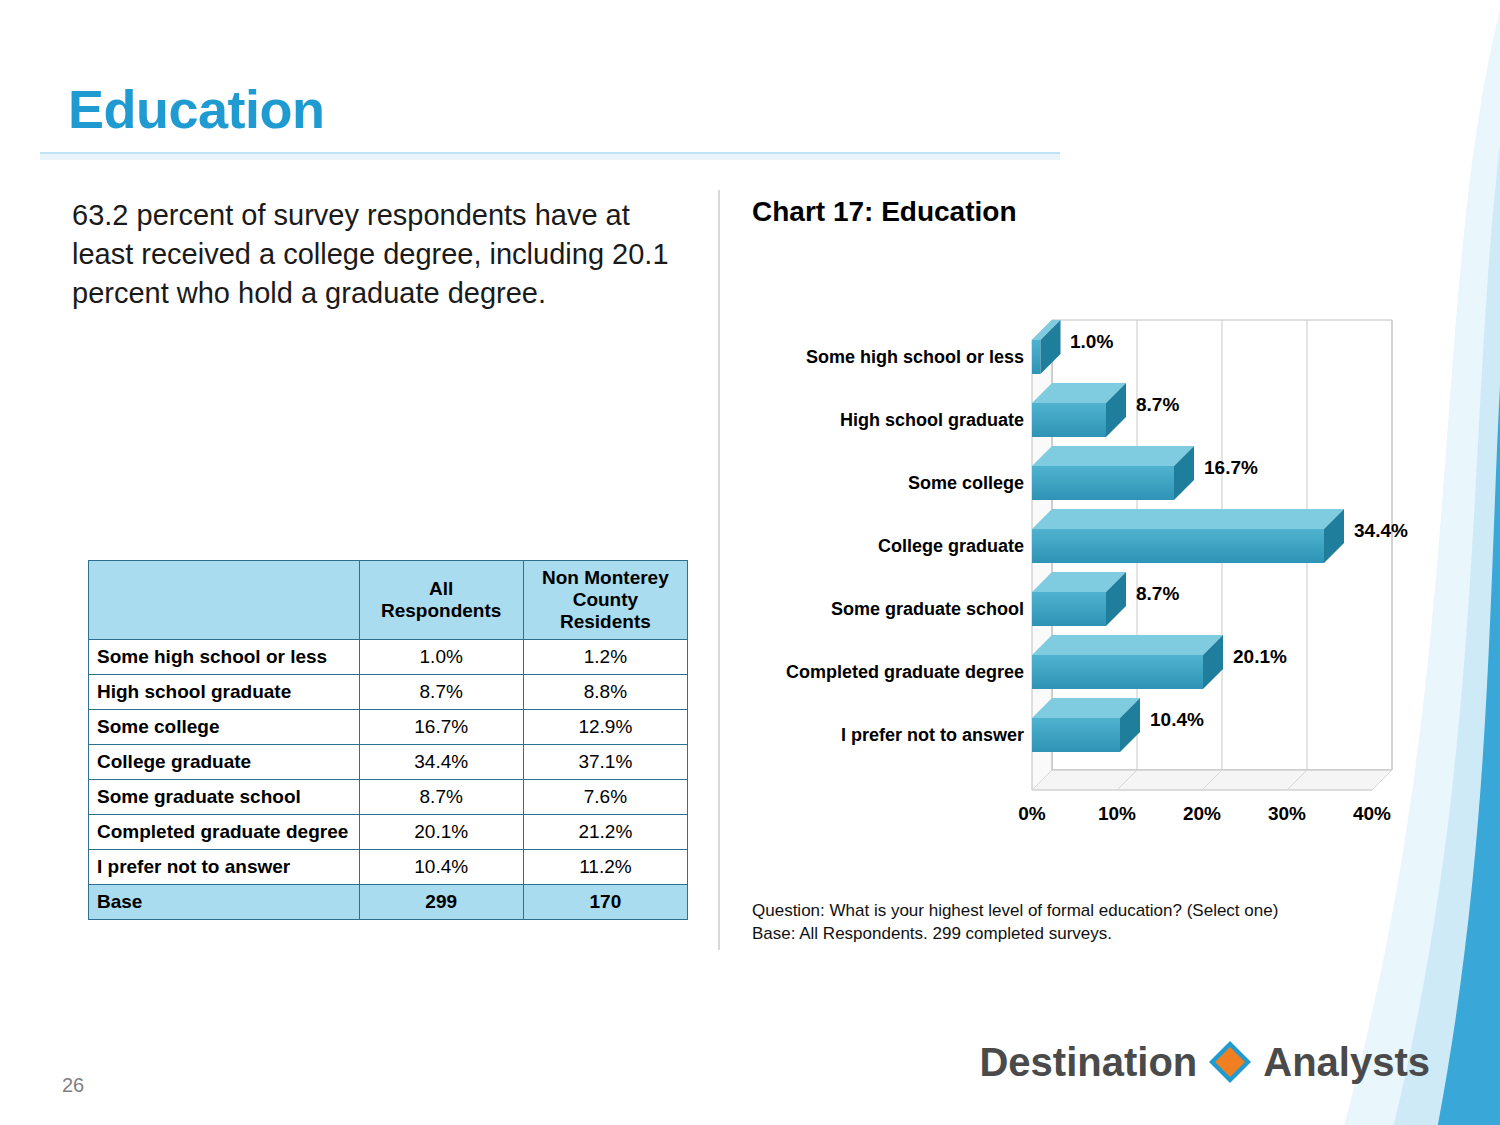Education
63.2 percent of survey respondents have at least received a college degree, including 20.1 percent who hold a graduate degree.
| | All Respondents | Non Monterey County Residents |
| --- | --- | --- |
| Some high school or less | 1.0% | 1.2% |
| High school graduate | 8.7% | 8.8% |
| Some college | 16.7% | 12.9% |
| College graduate | 34.4% | 37.1% |
| Some graduate school | 8.7% | 7.6% |
| Completed graduate degree | 20.1% | 21.2% |
| I prefer not to answer | 10.4% | 11.2% |
| Base | 299 | 170 |
Chart 17: Education
1.0% 8.7% 16.7% 34.4% 8.7% 20.1% 10.4% Some high school or less High school graduate Some college College graduate Some graduate school Completed graduate degree I prefer not to answer 0% 10% 20% 30% 40%
Question: What is your highest level of formal education? (Select one)
Base: All Respondents. 299 completed surveys.
26
Destination Analysts